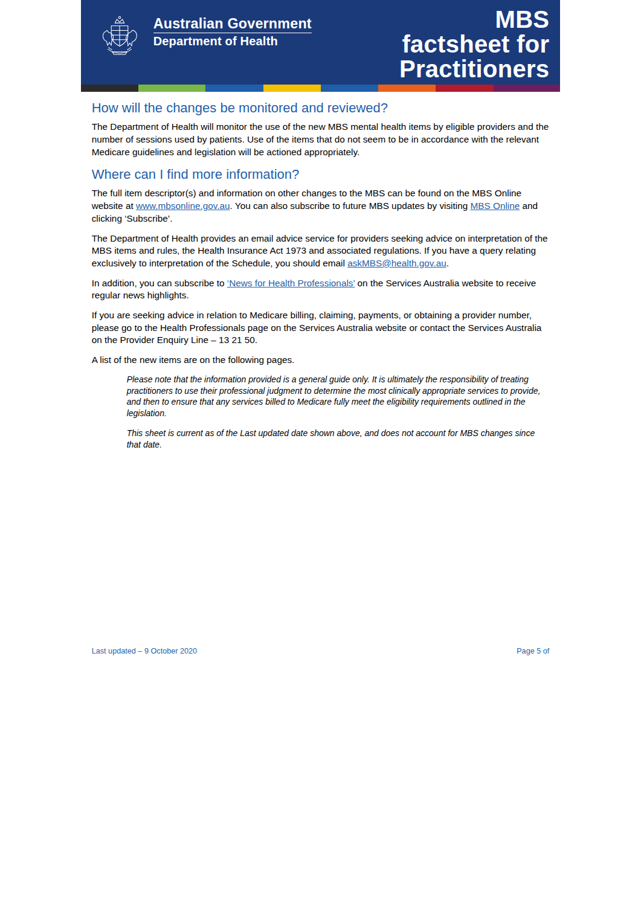Australian Government
Department of Health
MBS
factsheet for
Practitioners
How will the changes be monitored and reviewed?
The Department of Health will monitor the use of the new MBS mental health items by eligible providers and the number of sessions used by patients. Use of the items that do not seem to be in accordance with the relevant Medicare guidelines and legislation will be actioned appropriately.
Where can I find more information?
The full item descriptor(s) and information on other changes to the MBS can be found on the MBS Online website at www.mbsonline.gov.au. You can also subscribe to future MBS updates by visiting MBS Online and clicking ‘Subscribe’.
The Department of Health provides an email advice service for providers seeking advice on interpretation of the MBS items and rules, the Health Insurance Act 1973 and associated regulations. If you have a query relating exclusively to interpretation of the Schedule, you should email askMBS@health.gov.au.
In addition, you can subscribe to ‘News for Health Professionals’ on the Services Australia website to receive regular news highlights.
If you are seeking advice in relation to Medicare billing, claiming, payments, or obtaining a provider number, please go to the Health Professionals page on the Services Australia website or contact the Services Australia on the Provider Enquiry Line – 13 21 50.
A list of the new items are on the following pages.
Please note that the information provided is a general guide only. It is ultimately the responsibility of treating practitioners to use their professional judgment to determine the most clinically appropriate services to provide, and then to ensure that any services billed to Medicare fully meet the eligibility requirements outlined in the legislation.
This sheet is current as of the Last updated date shown above, and does not account for MBS changes since that date.
Last updated – 9 October 2020 Page 5 of